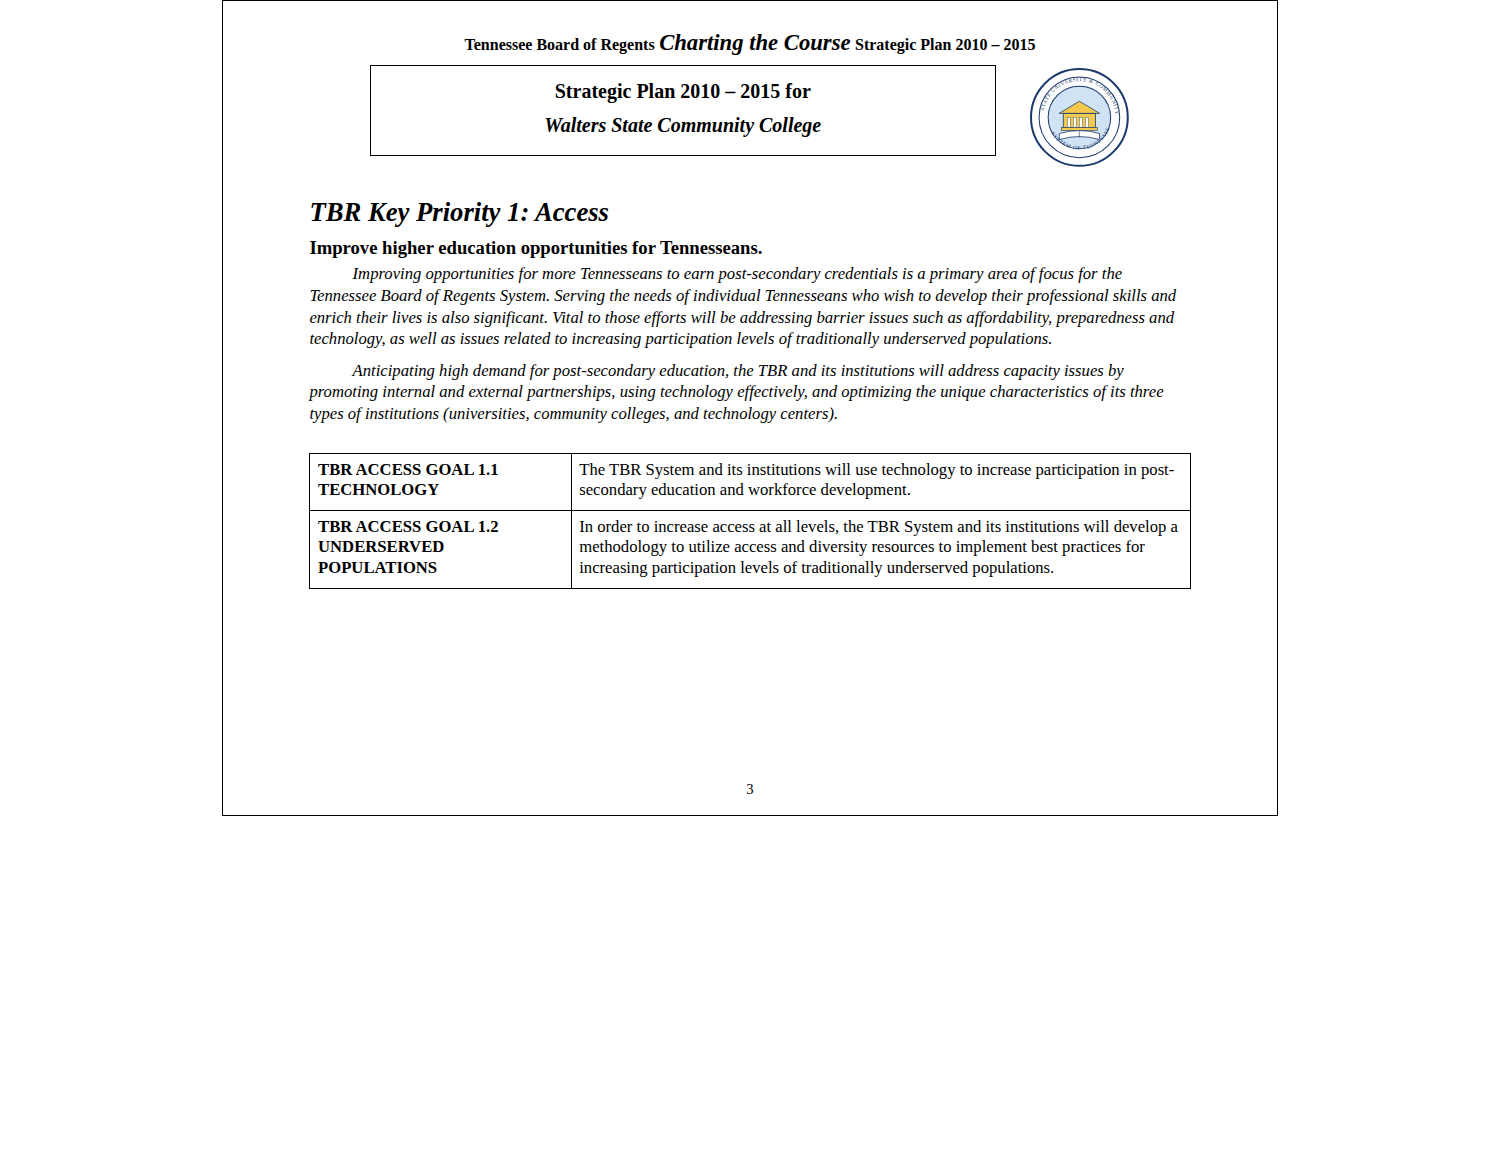Tennessee Board of Regents Charting the Course Strategic Plan 2010 – 2015
Strategic Plan 2010 – 2015 for
Walters State Community College
STATE UNIVERSITY & COMMUNITY COLLEGE SYSTEM OF TENNESSEE
TBR Key Priority 1: Access
Improve higher education opportunities for Tennesseans.
Improving opportunities for more Tennesseans to earn post-secondary credentials is a primary area of focus for the Tennessee Board of Regents System. Serving the needs of individual Tennesseans who wish to develop their professional skills and enrich their lives is also significant. Vital to those efforts will be addressing barrier issues such as affordability, preparedness and technology, as well as issues related to increasing participation levels of traditionally underserved populations.
Anticipating high demand for post-secondary education, the TBR and its institutions will address capacity issues by promoting internal and external partnerships, using technology effectively, and optimizing the unique characteristics of its three types of institutions (universities, community colleges, and technology centers).
| TBR ACCESS GOAL 1.1 TECHNOLOGY | The TBR System and its institutions will use technology to increase participation in post-secondary education and workforce development. |
| TBR ACCESS GOAL 1.2 UNDERSERVED POPULATIONS | In order to increase access at all levels, the TBR System and its institutions will develop a methodology to utilize access and diversity resources to implement best practices for increasing participation levels of traditionally underserved populations. |
3